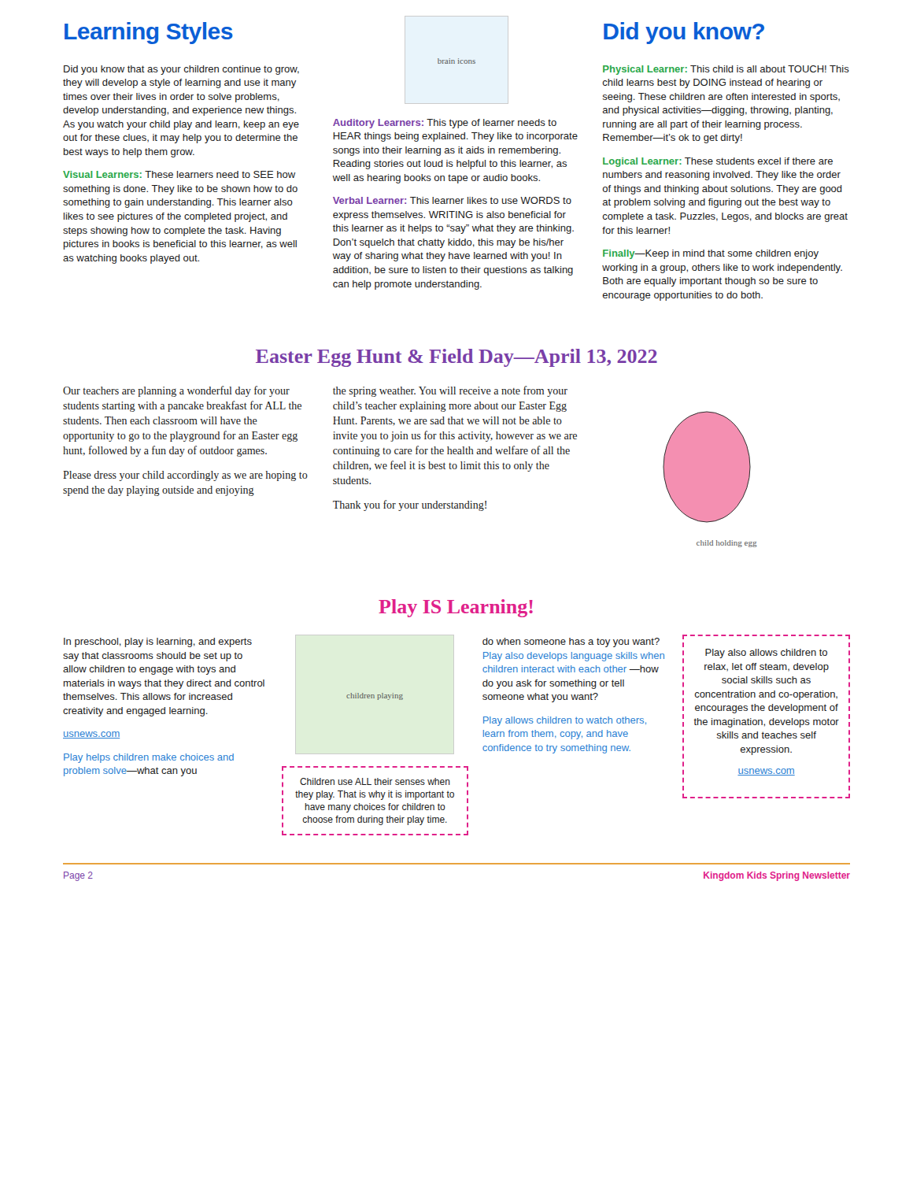Learning Styles
Did you know that as your children continue to grow, they will develop a style of learning and use it many times over their lives in order to solve problems, develop understanding, and experience new things. As you watch your child play and learn, keep an eye out for these clues, it may help you to determine the best ways to help them grow.
Visual Learners: These learners need to SEE how something is done. They like to be shown how to do something to gain understanding. This learner also likes to see pictures of the completed project, and steps showing how to complete the task. Having pictures in books is beneficial to this learner, as well as watching books played out.
Auditory Learners: This type of learner needs to HEAR things being explained. They like to incorporate songs into their learning as it aids in remembering. Reading stories out loud is helpful to this learner, as well as hearing books on tape or audio books.
Verbal Learner: This learner likes to use WORDS to express themselves. WRITING is also beneficial for this learner as it helps to “say” what they are thinking. Don’t squelch that chatty kiddo, this may be his/her way of sharing what they have learned with you! In addition, be sure to listen to their questions as talking can help promote understanding.
Did you know?
Physical Learner: This child is all about TOUCH! This child learns best by DOING instead of hearing or seeing. These children are often interested in sports, and physical activities—digging, throwing, planting, running are all part of their learning process. Remember—it’s ok to get dirty!
Logical Learner: These students excel if there are numbers and reasoning involved. They like the order of things and thinking about solutions. They are good at problem solving and figuring out the best way to complete a task. Puzzles, Legos, and blocks are great for this learner!
Finally—Keep in mind that some children enjoy working in a group, others like to work independently. Both are equally important though so be sure to encourage opportunities to do both.
Easter Egg Hunt & Field Day—April 13, 2022
Our teachers are planning a wonderful day for your students starting with a pancake breakfast for ALL the students. Then each classroom will have the opportunity to go to the playground for an Easter egg hunt, followed by a fun day of outdoor games.
Please dress your child accordingly as we are hoping to spend the day playing outside and enjoying
the spring weather. You will receive a note from your child’s teacher explaining more about our Easter Egg Hunt. Parents, we are sad that we will not be able to invite you to join us for this activity, however as we are continuing to care for the health and welfare of all the children, we feel it is best to limit this to only the students.
Thank you for your understanding!
Play IS Learning!
In preschool, play is learning, and experts say that classrooms should be set up to allow children to engage with toys and materials in ways that they direct and control themselves. This allows for increased creativity and engaged learning.
usnews.com
Play helps children make choices and problem solve—what can you
Children use ALL their senses when they play. That is why it is important to have many choices for children to choose from during their play time.
do when someone has a toy you want? Play also develops language skills when children interact with each other —how do you ask for something or tell someone what you want?
Play allows children to watch others, learn from them, copy, and have confidence to try something new.
Play also allows children to relax, let off steam, develop social skills such as concentration and co-operation, encourages the development of the imagination, develops motor skills and teaches self expression.
usnews.com
Page 2
Kingdom Kids Spring Newsletter